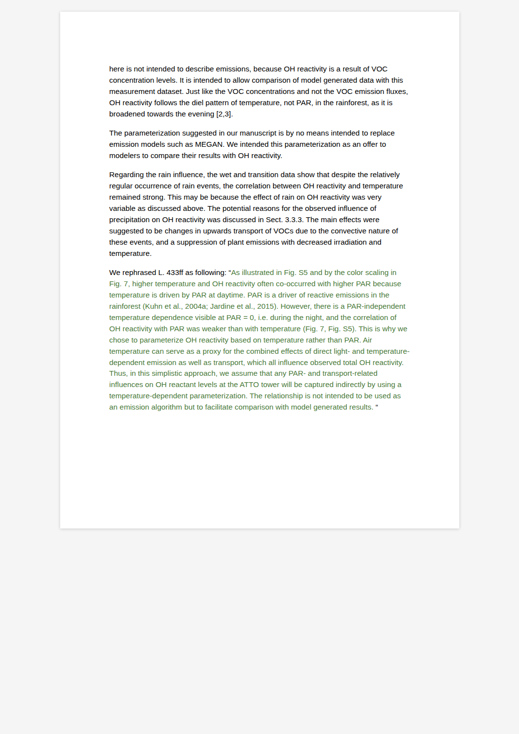here is not intended to describe emissions, because OH reactivity is a result of VOC concentration levels. It is intended to allow comparison of model generated data with this measurement dataset. Just like the VOC concentrations and not the VOC emission fluxes, OH reactivity follows the diel pattern of temperature, not PAR, in the rainforest, as it is broadened towards the evening [2,3].
The parameterization suggested in our manuscript is by no means intended to replace emission models such as MEGAN. We intended this parameterization as an offer to modelers to compare their results with OH reactivity.
Regarding the rain influence, the wet and transition data show that despite the relatively regular occurrence of rain events, the correlation between OH reactivity and temperature remained strong. This may be because the effect of rain on OH reactivity was very variable as discussed above. The potential reasons for the observed influence of precipitation on OH reactivity was discussed in Sect. 3.3.3. The main effects were suggested to be changes in upwards transport of VOCs due to the convective nature of these events, and a suppression of plant emissions with decreased irradiation and temperature.
We rephrased L. 433ff as following: “As illustrated in Fig. S5 and by the color scaling in Fig. 7, higher temperature and OH reactivity often co-occurred with higher PAR because temperature is driven by PAR at daytime. PAR is a driver of reactive emissions in the rainforest (Kuhn et al., 2004a; Jardine et al., 2015). However, there is a PAR-independent temperature dependence visible at PAR = 0, i.e. during the night, and the correlation of OH reactivity with PAR was weaker than with temperature (Fig. 7, Fig. S5). This is why we chose to parameterize OH reactivity based on temperature rather than PAR. Air temperature can serve as a proxy for the combined effects of direct light- and temperature-dependent emission as well as transport, which all influence observed total OH reactivity. Thus, in this simplistic approach, we assume that any PAR- and transport-related influences on OH reactant levels at the ATTO tower will be captured indirectly by using a temperature-dependent parameterization. The relationship is not intended to be used as an emission algorithm but to facilitate comparison with model generated results. “